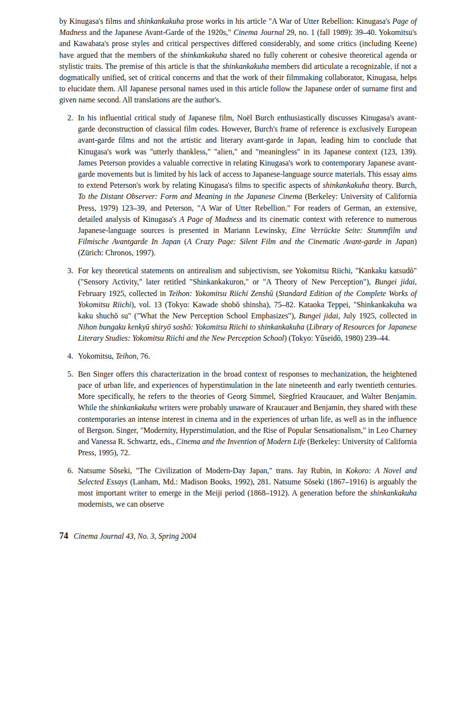by Kinugasa's films and shinkankakuha prose works in his article "A War of Utter Rebellion: Kinugasa's Page of Madness and the Japanese Avant-Garde of the 1920s," Cinema Journal 29, no. 1 (fall 1989): 39–40. Yokomitsu's and Kawabata's prose styles and critical perspectives differed considerably, and some critics (including Keene) have argued that the members of the shinkankakuha shared no fully coherent or cohesive theoretical agenda or stylistic traits. The premise of this article is that the shinkankakuha members did articulate a recognizable, if not a dogmatically unified, set of critical concerns and that the work of their filmmaking collaborator, Kinugasa, helps to elucidate them. All Japanese personal names used in this article follow the Japanese order of surname first and given name second. All translations are the author's.
2. In his influential critical study of Japanese film, Noël Burch enthusiastically discusses Kinugasa's avant-garde deconstruction of classical film codes. However, Burch's frame of reference is exclusively European avant-garde films and not the artistic and literary avant-garde in Japan, leading him to conclude that Kinugasa's work was "utterly thankless," "alien," and "meaningless" in its Japanese context (123, 139). James Peterson provides a valuable corrective in relating Kinugasa's work to contemporary Japanese avant-garde movements but is limited by his lack of access to Japanese-language source materials. This essay aims to extend Peterson's work by relating Kinugasa's films to specific aspects of shinkankakuha theory. Burch, To the Distant Observer: Form and Meaning in the Japanese Cinema (Berkeley: University of California Press, 1979) 123–39, and Peterson, "A War of Utter Rebellion." For readers of German, an extensive, detailed analysis of Kinugasa's A Page of Madness and its cinematic context with reference to numerous Japanese-language sources is presented in Mariann Lewinsky, Eine Verrückte Seite: Stummfilm und Filmische Avantgarde In Japan (A Crazy Page: Silent Film and the Cinematic Avant-garde in Japan) (Zürich: Chronos, 1997).
3. For key theoretical statements on antirealism and subjectivism, see Yokomitsu Riichi, "Kankaku katsudō" ("Sensory Activity," later retitled "Shinkankakuron," or "A Theory of New Perception"), Bungei jidai, February 1925, collected in Teihon: Yokomitsu Riichi Zenshū (Standard Edition of the Complete Works of Yokomitsu Riichi), vol. 13 (Tokyo: Kawade shobō shinsha), 75–82. Kataoka Teppei, "Shinkankakuha wa kaku shuchō su" ("What the New Perception School Emphasizes"), Bungei jidai, July 1925, collected in Nihon bungaku kenkyū shiryō soshō: Yokomitsu Riichi to shinkankakuha (Library of Resources for Japanese Literary Studies: Yokomitsu Riichi and the New Perception School) (Tokyo: Yūseidō, 1980) 239–44.
4. Yokomitsu, Teihon, 76.
5. Ben Singer offers this characterization in the broad context of responses to mechanization, the heightened pace of urban life, and experiences of hyperstimulation in the late nineteenth and early twentieth centuries. More specifically, he refers to the theories of Georg Simmel, Siegfried Kraucauer, and Walter Benjamin. While the shinkankakuha writers were probably unaware of Kraucauer and Benjamin, they shared with these contemporaries an intense interest in cinema and in the experiences of urban life, as well as in the influence of Bergson. Singer, "Modernity, Hyperstimulation, and the Rise of Popular Sensationalism," in Leo Charney and Vanessa R. Schwartz, eds., Cinema and the Invention of Modern Life (Berkeley: University of California Press, 1995), 72.
6. Natsume Sōseki, "The Civilization of Modern-Day Japan," trans. Jay Rubin, in Kokoro: A Novel and Selected Essays (Lanham, Md.: Madison Books, 1992), 281. Natsume Sōseki (1867–1916) is arguably the most important writer to emerge in the Meiji period (1868–1912). A generation before the shinkankakuha modernists, we can observe
74 Cinema Journal 43, No. 3, Spring 2004